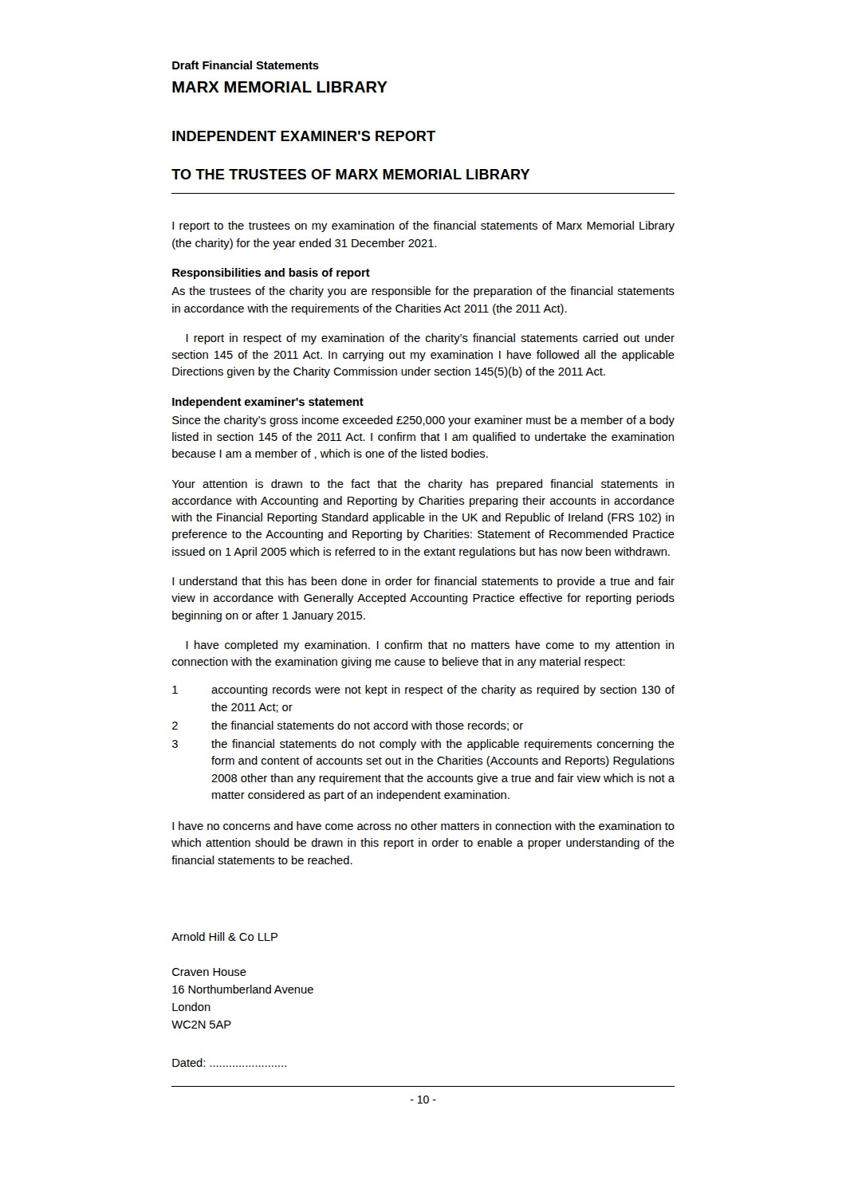Draft Financial Statements
MARX MEMORIAL LIBRARY
INDEPENDENT EXAMINER'S REPORT
TO THE TRUSTEES OF MARX MEMORIAL LIBRARY
I report to the trustees on my examination of the financial statements of Marx Memorial Library (the charity) for the year ended 31 December 2021.
Responsibilities and basis of report
As the trustees of the charity you are responsible for the preparation of the financial statements in accordance with the requirements of the Charities Act 2011 (the 2011 Act).
I report in respect of my examination of the charity’s financial statements carried out under section 145 of the 2011 Act. In carrying out my examination I have followed all the applicable Directions given by the Charity Commission under section 145(5)(b) of the 2011 Act.
Independent examiner's statement
Since the charity’s gross income exceeded £250,000 your examiner must be a member of a body listed in section 145 of the 2011 Act. I confirm that I am qualified to undertake the examination because I am a member of , which is one of the listed bodies.
Your attention is drawn to the fact that the charity has prepared financial statements in accordance with Accounting and Reporting by Charities preparing their accounts in accordance with the Financial Reporting Standard applicable in the UK and Republic of Ireland (FRS 102) in preference to the Accounting and Reporting by Charities: Statement of Recommended Practice issued on 1 April 2005 which is referred to in the extant regulations but has now been withdrawn.
I understand that this has been done in order for financial statements to provide a true and fair view in accordance with Generally Accepted Accounting Practice effective for reporting periods beginning on or after 1 January 2015.
I have completed my examination. I confirm that no matters have come to my attention in connection with the examination giving me cause to believe that in any material respect:
accounting records were not kept in respect of the charity as required by section 130 of the 2011 Act; or
the financial statements do not accord with those records; or
the financial statements do not comply with the applicable requirements concerning the form and content of accounts set out in the Charities (Accounts and Reports) Regulations 2008 other than any requirement that the accounts give a true and fair view which is not a matter considered as part of an independent examination.
I have no concerns and have come across no other matters in connection with the examination to which attention should be drawn in this report in order to enable a proper understanding of the financial statements to be reached.
Arnold Hill & Co LLP
Craven House
16 Northumberland Avenue
London
WC2N 5AP
Dated: ........................
- 10 -